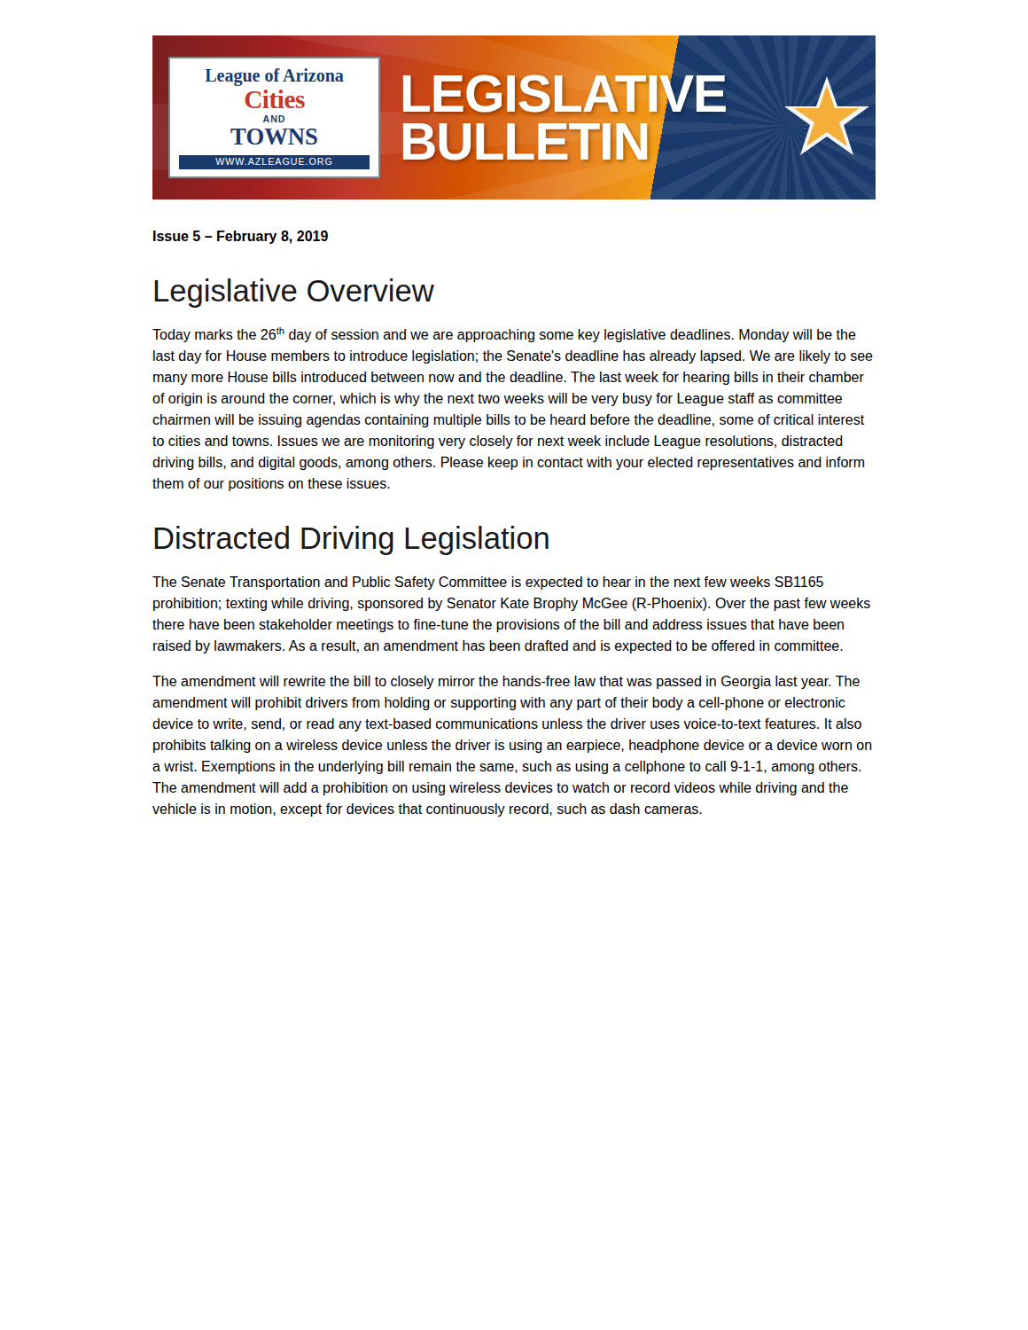League of Arizona
Cities
AND
TOWNS
WWW.AZLEAGUE.ORG
LEGISLATIVE
BULLETIN
Issue 5 – February 8, 2019
Legislative Overview
Today marks the 26th day of session and we are approaching some key legislative deadlines. Monday will be the last day for House members to introduce legislation; the Senate's deadline has already lapsed. We are likely to see many more House bills introduced between now and the deadline. The last week for hearing bills in their chamber of origin is around the corner, which is why the next two weeks will be very busy for League staff as committee chairmen will be issuing agendas containing multiple bills to be heard before the deadline, some of critical interest to cities and towns. Issues we are monitoring very closely for next week include League resolutions, distracted driving bills, and digital goods, among others. Please keep in contact with your elected representatives and inform them of our positions on these issues.
Distracted Driving Legislation
The Senate Transportation and Public Safety Committee is expected to hear in the next few weeks SB1165 prohibition; texting while driving, sponsored by Senator Kate Brophy McGee (R-Phoenix). Over the past few weeks there have been stakeholder meetings to fine-tune the provisions of the bill and address issues that have been raised by lawmakers. As a result, an amendment has been drafted and is expected to be offered in committee.
The amendment will rewrite the bill to closely mirror the hands-free law that was passed in Georgia last year. The amendment will prohibit drivers from holding or supporting with any part of their body a cell-phone or electronic device to write, send, or read any text-based communications unless the driver uses voice-to-text features. It also prohibits talking on a wireless device unless the driver is using an earpiece, headphone device or a device worn on a wrist. Exemptions in the underlying bill remain the same, such as using a cellphone to call 9-1-1, among others. The amendment will add a prohibition on using wireless devices to watch or record videos while driving and the vehicle is in motion, except for devices that continuously record, such as dash cameras.